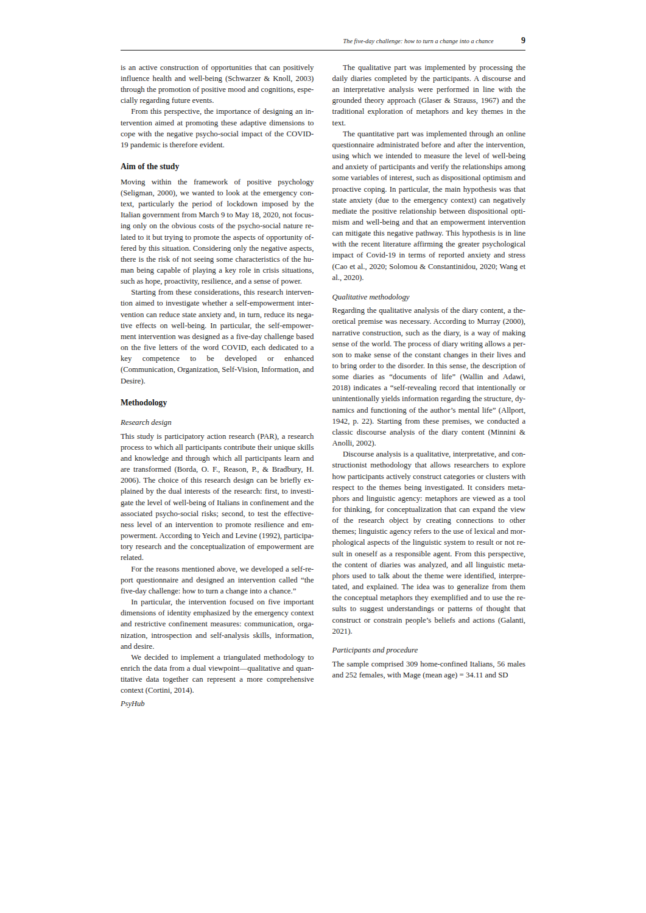The five-day challenge: how to turn a change into a chance
9
is an active construction of opportunities that can positively influence health and well-being (Schwarzer & Knoll, 2003) through the promotion of positive mood and cognitions, especially regarding future events.
From this perspective, the importance of designing an intervention aimed at promoting these adaptive dimensions to cope with the negative psycho-social impact of the COVID-19 pandemic is therefore evident.
Aim of the study
Moving within the framework of positive psychology (Seligman, 2000), we wanted to look at the emergency context, particularly the period of lockdown imposed by the Italian government from March 9 to May 18, 2020, not focusing only on the obvious costs of the psycho-social nature related to it but trying to promote the aspects of opportunity offered by this situation. Considering only the negative aspects, there is the risk of not seeing some characteristics of the human being capable of playing a key role in crisis situations, such as hope, proactivity, resilience, and a sense of power.
Starting from these considerations, this research intervention aimed to investigate whether a self-empowerment intervention can reduce state anxiety and, in turn, reduce its negative effects on well-being. In particular, the self-empowerment intervention was designed as a five-day challenge based on the five letters of the word COVID, each dedicated to a key competence to be developed or enhanced (Communication, Organization, Self-Vision, Information, and Desire).
Methodology
Research design
This study is participatory action research (PAR), a research process to which all participants contribute their unique skills and knowledge and through which all participants learn and are transformed (Borda, O. F., Reason, P., & Bradbury, H. 2006). The choice of this research design can be briefly explained by the dual interests of the research: first, to investigate the level of well-being of Italians in confinement and the associated psycho-social risks; second, to test the effectiveness level of an intervention to promote resilience and empowerment. According to Yeich and Levine (1992), participatory research and the conceptualization of empowerment are related.
For the reasons mentioned above, we developed a self-report questionnaire and designed an intervention called “the five-day challenge: how to turn a change into a chance.”
In particular, the intervention focused on five important dimensions of identity emphasized by the emergency context and restrictive confinement measures: communication, organization, introspection and self-analysis skills, information, and desire.
We decided to implement a triangulated methodology to enrich the data from a dual viewpoint—qualitative and quantitative data together can represent a more comprehensive context (Cortini, 2014).
The qualitative part was implemented by processing the daily diaries completed by the participants. A discourse and an interpretative analysis were performed in line with the grounded theory approach (Glaser & Strauss, 1967) and the traditional exploration of metaphors and key themes in the text.
The quantitative part was implemented through an online questionnaire administrated before and after the intervention, using which we intended to measure the level of well-being and anxiety of participants and verify the relationships among some variables of interest, such as dispositional optimism and proactive coping. In particular, the main hypothesis was that state anxiety (due to the emergency context) can negatively mediate the positive relationship between dispositional optimism and well-being and that an empowerment intervention can mitigate this negative pathway. This hypothesis is in line with the recent literature affirming the greater psychological impact of Covid-19 in terms of reported anxiety and stress (Cao et al., 2020; Solomou & Constantinidou, 2020; Wang et al., 2020).
Qualitative methodology
Regarding the qualitative analysis of the diary content, a theoretical premise was necessary. According to Murray (2000), narrative construction, such as the diary, is a way of making sense of the world. The process of diary writing allows a person to make sense of the constant changes in their lives and to bring order to the disorder. In this sense, the description of some diaries as “documents of life” (Wallin and Adawi, 2018) indicates a “self-revealing record that intentionally or unintentionally yields information regarding the structure, dynamics and functioning of the author’s mental life” (Allport, 1942, p. 22). Starting from these premises, we conducted a classic discourse analysis of the diary content (Minnini & Anolli, 2002).
Discourse analysis is a qualitative, interpretative, and constructionist methodology that allows researchers to explore how participants actively construct categories or clusters with respect to the themes being investigated. It considers metaphors and linguistic agency: metaphors are viewed as a tool for thinking, for conceptualization that can expand the view of the research object by creating connections to other themes; linguistic agency refers to the use of lexical and morphological aspects of the linguistic system to result or not result in oneself as a responsible agent. From this perspective, the content of diaries was analyzed, and all linguistic metaphors used to talk about the theme were identified, interpretated, and explained. The idea was to generalize from them the conceptual metaphors they exemplified and to use the results to suggest understandings or patterns of thought that construct or constrain people’s beliefs and actions (Galanti, 2021).
Participants and procedure
The sample comprised 309 home-confined Italians, 56 males and 252 females, with Mage (mean age) = 34.11 and SD
PsyHub